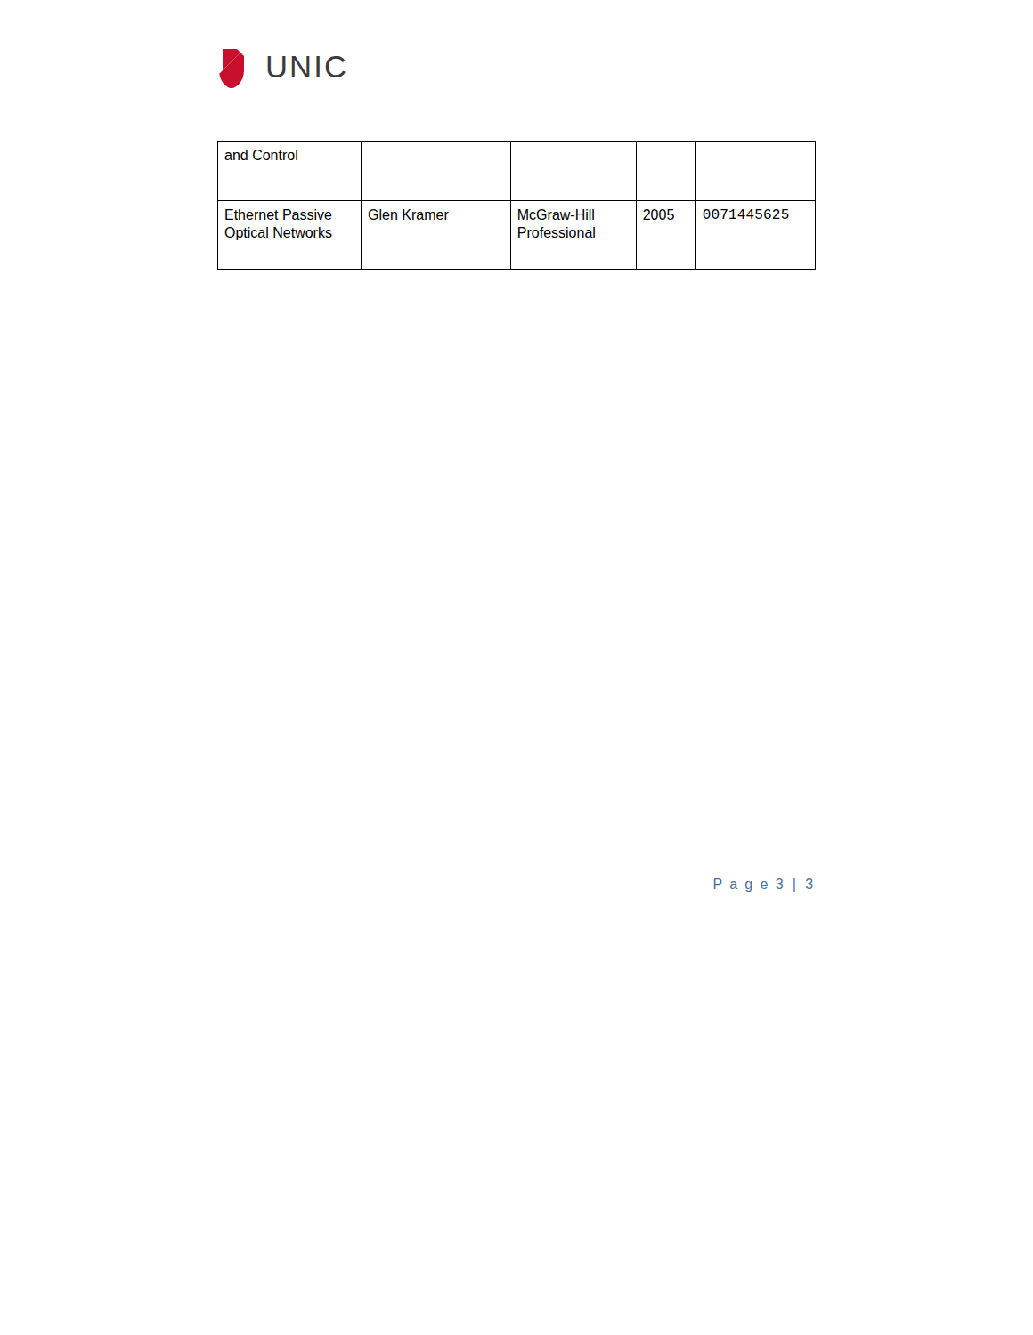UNIC
| and Control | | | | |
| Ethernet Passive Optical Networks | Glen Kramer | McGraw-Hill Professional | 2005 | 0071445625 |
P a g e 3 | 3